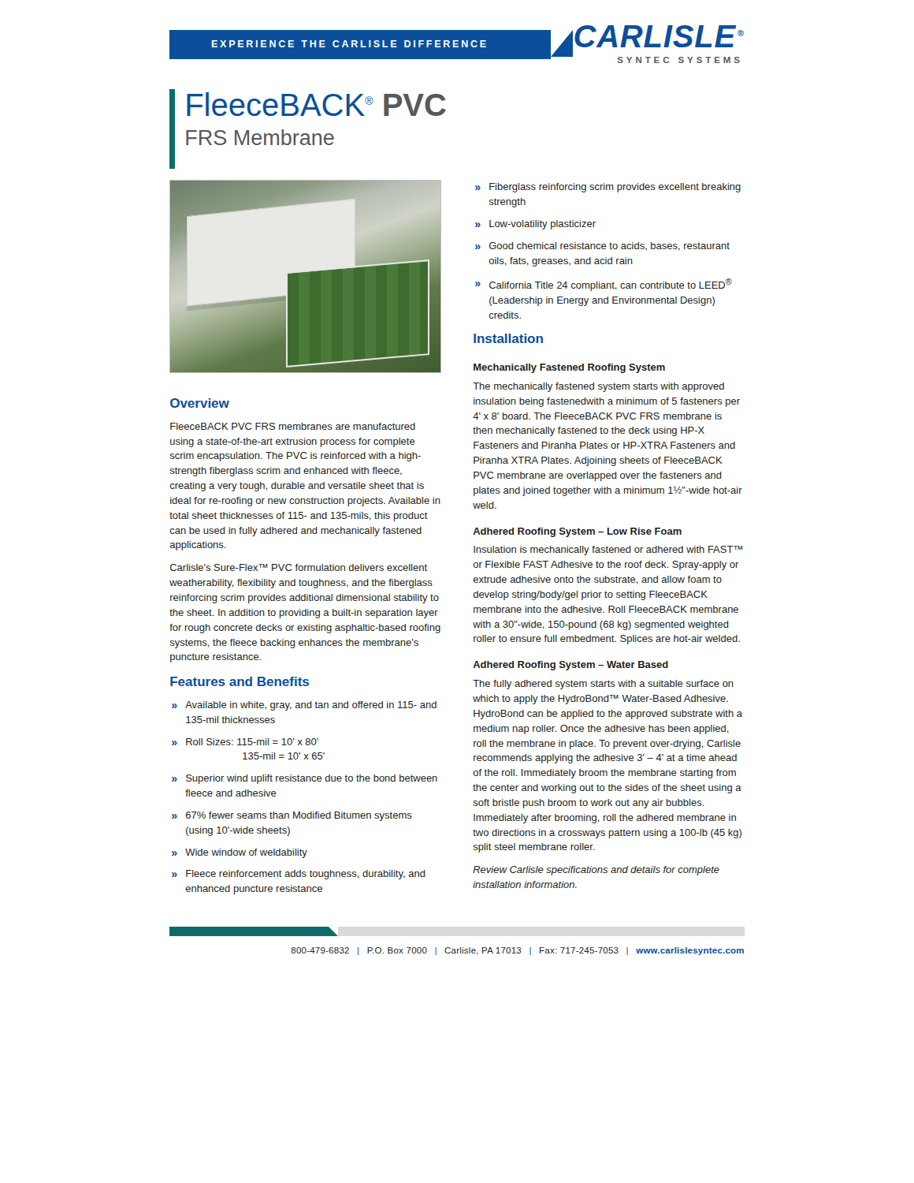Experience the Carlisle Difference
CARLISLE®
SYNTEC SYSTEMS
FleeceBACK® PVC
FRS Membrane
Overview
FleeceBACK PVC FRS membranes are manufactured using a state-of-the-art extrusion process for complete scrim encapsulation. The PVC is reinforced with a high-strength fiberglass scrim and enhanced with fleece, creating a very tough, durable and versatile sheet that is ideal for re-roofing or new construction projects. Available in total sheet thicknesses of 115- and 135-mils, this product can be used in fully adhered and mechanically fastened applications.
Carlisle's Sure-Flex™ PVC formulation delivers excellent weatherability, flexibility and toughness, and the fiberglass reinforcing scrim provides additional dimensional stability to the sheet. In addition to providing a built-in separation layer for rough concrete decks or existing asphaltic-based roofing systems, the fleece backing enhances the membrane's puncture resistance.
Features and Benefits
Available in white, gray, and tan and offered in 115- and 135-mil thicknesses
Roll Sizes: 115-mil = 10' x 80' 135-mil = 10' x 65'
Superior wind uplift resistance due to the bond between fleece and adhesive
67% fewer seams than Modified Bitumen systems (using 10'-wide sheets)
Wide window of weldability
Fleece reinforcement adds toughness, durability, and enhanced puncture resistance
Fiberglass reinforcing scrim provides excellent breaking strength
Low-volatility plasticizer
Good chemical resistance to acids, bases, restaurant oils, fats, greases, and acid rain
California Title 24 compliant, can contribute to LEED® (Leadership in Energy and Environmental Design) credits.
Installation
Mechanically Fastened Roofing System
The mechanically fastened system starts with approved insulation being fastenedwith a minimum of 5 fasteners per 4' x 8' board. The FleeceBACK PVC FRS membrane is then mechanically fastened to the deck using HP-X Fasteners and Piranha Plates or HP-XTRA Fasteners and Piranha XTRA Plates. Adjoining sheets of FleeceBACK PVC membrane are overlapped over the fasteners and plates and joined together with a minimum 1½"-wide hot-air weld.
Adhered Roofing System – Low Rise Foam
Insulation is mechanically fastened or adhered with FAST™ or Flexible FAST Adhesive to the roof deck. Spray-apply or extrude adhesive onto the substrate, and allow foam to develop string/body/gel prior to setting FleeceBACK membrane into the adhesive. Roll FleeceBACK membrane with a 30"-wide, 150-pound (68 kg) segmented weighted roller to ensure full embedment. Splices are hot-air welded.
Adhered Roofing System – Water Based
The fully adhered system starts with a suitable surface on which to apply the HydroBond™ Water-Based Adhesive. HydroBond can be applied to the approved substrate with a medium nap roller. Once the adhesive has been applied, roll the membrane in place. To prevent over-drying, Carlisle recommends applying the adhesive 3' – 4' at a time ahead of the roll. Immediately broom the membrane starting from the center and working out to the sides of the sheet using a soft bristle push broom to work out any air bubbles. Immediately after brooming, roll the adhered membrane in two directions in a crossways pattern using a 100-lb (45 kg) split steel membrane roller.
Review Carlisle specifications and details for complete installation information.
800-479-6832 | P.O. Box 7000 | Carlisle, PA 17013 | Fax: 717-245-7053 | www.carlislesyntec.com